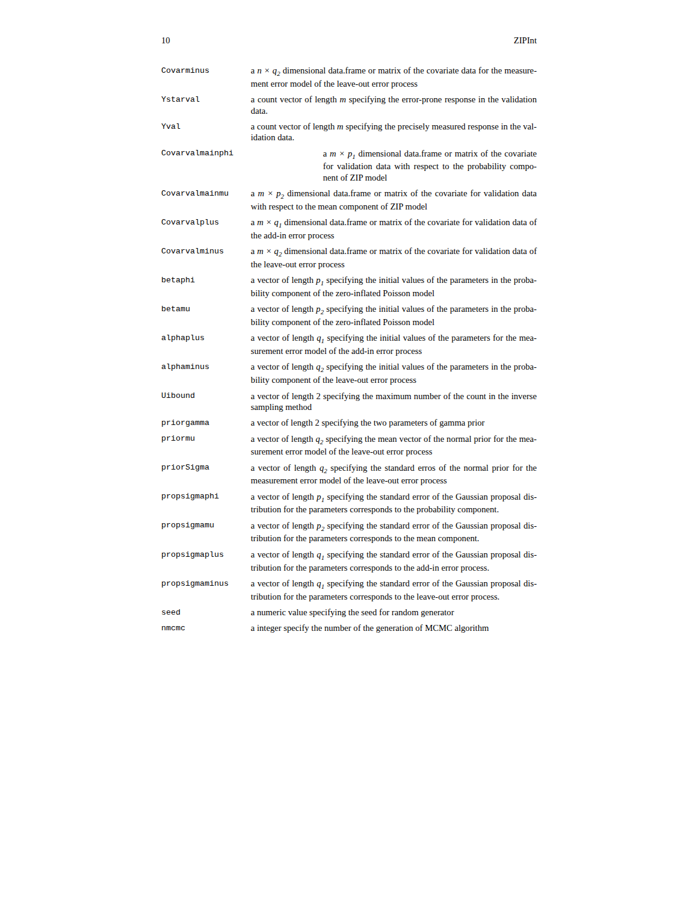10 ZIPInt
Covarminus
a n × q2 dimensional data.frame or matrix of the covariate data for the measurement error model of the leave-out error process
Ystarval
a count vector of length m specifying the error-prone response in the validation data.
Yval
a count vector of length m specifying the precisely measured response in the validation data.
Covarvalmainphi
a m × p1 dimensional data.frame or matrix of the covariate for validation data with respect to the probability component of ZIP model
Covarvalmainmu
a m × p2 dimensional data.frame or matrix of the covariate for validation data with respect to the mean component of ZIP model
Covarvalplus
a m × q1 dimensional data.frame or matrix of the covariate for validation data of the add-in error process
Covarvalminus
a m × q2 dimensional data.frame or matrix of the covariate for validation data of the leave-out error process
betaphi
a vector of length p1 specifying the initial values of the parameters in the probability component of the zero-inflated Poisson model
betamu
a vector of length p2 specifying the initial values of the parameters in the probability component of the zero-inflated Poisson model
alphaplus
a vector of length q1 specifying the initial values of the parameters for the measurement error model of the add-in error process
alphaminus
a vector of length q2 specifying the initial values of the parameters in the probability component of the leave-out error process
Uibound
a vector of length 2 specifying the maximum number of the count in the inverse sampling method
priorgamma
a vector of length 2 specifying the two parameters of gamma prior
priormu
a vector of length q2 specifying the mean vector of the normal prior for the measurement error model of the leave-out error process
priorSigma
a vector of length q2 specifying the standard erros of the normal prior for the measurement error model of the leave-out error process
propsigmaphi
a vector of length p1 specifying the standard error of the Gaussian proposal distribution for the parameters corresponds to the probability component.
propsigmamu
a vector of length p2 specifying the standard error of the Gaussian proposal distribution for the parameters corresponds to the mean component.
propsigmaplus
a vector of length q1 specifying the standard error of the Gaussian proposal distribution for the parameters corresponds to the add-in error process.
propsigmaminus
a vector of length q1 specifying the standard error of the Gaussian proposal distribution for the parameters corresponds to the leave-out error process.
seed
a numeric value specifying the seed for random generator
nmcmc
a integer specify the number of the generation of MCMC algorithm